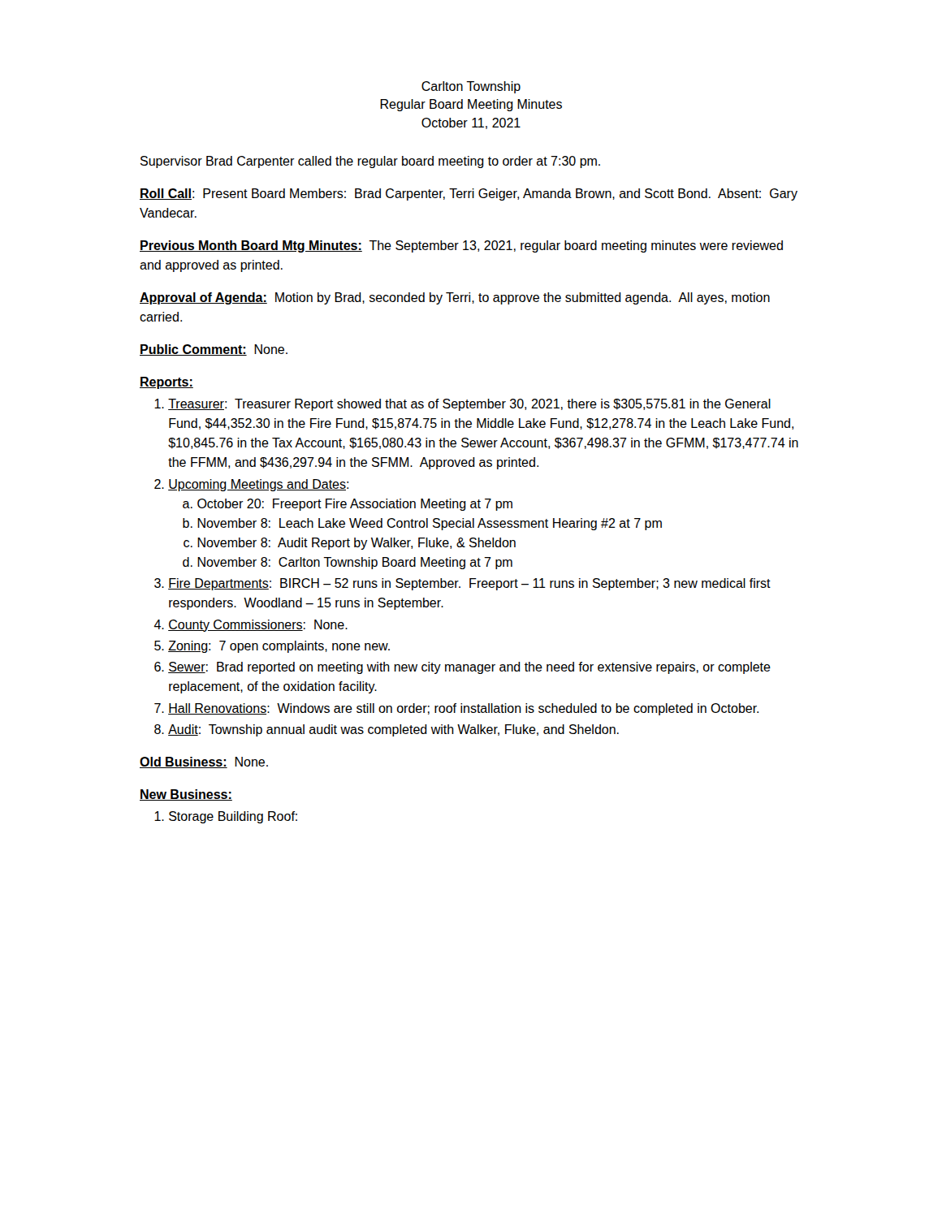Carlton Township
Regular Board Meeting Minutes
October 11, 2021
Supervisor Brad Carpenter called the regular board meeting to order at 7:30 pm.
Roll Call: Present Board Members: Brad Carpenter, Terri Geiger, Amanda Brown, and Scott Bond. Absent: Gary Vandecar.
Previous Month Board Mtg Minutes: The September 13, 2021, regular board meeting minutes were reviewed and approved as printed.
Approval of Agenda: Motion by Brad, seconded by Terri, to approve the submitted agenda. All ayes, motion carried.
Public Comment: None.
Reports:
Treasurer: Treasurer Report showed that as of September 30, 2021, there is $305,575.81 in the General Fund, $44,352.30 in the Fire Fund, $15,874.75 in the Middle Lake Fund, $12,278.74 in the Leach Lake Fund, $10,845.76 in the Tax Account, $165,080.43 in the Sewer Account, $367,498.37 in the GFMM, $173,477.74 in the FFMM, and $436,297.94 in the SFMM. Approved as printed.
Upcoming Meetings and Dates:
October 20: Freeport Fire Association Meeting at 7 pm
November 8: Leach Lake Weed Control Special Assessment Hearing #2 at 7 pm
November 8: Audit Report by Walker, Fluke, & Sheldon
November 8: Carlton Township Board Meeting at 7 pm
Fire Departments: BIRCH – 52 runs in September. Freeport – 11 runs in September; 3 new medical first responders. Woodland – 15 runs in September.
County Commissioners: None.
Zoning: 7 open complaints, none new.
Sewer: Brad reported on meeting with new city manager and the need for extensive repairs, or complete replacement, of the oxidation facility.
Hall Renovations: Windows are still on order; roof installation is scheduled to be completed in October.
Audit: Township annual audit was completed with Walker, Fluke, and Sheldon.
Old Business: None.
New Business:
Storage Building Roof: